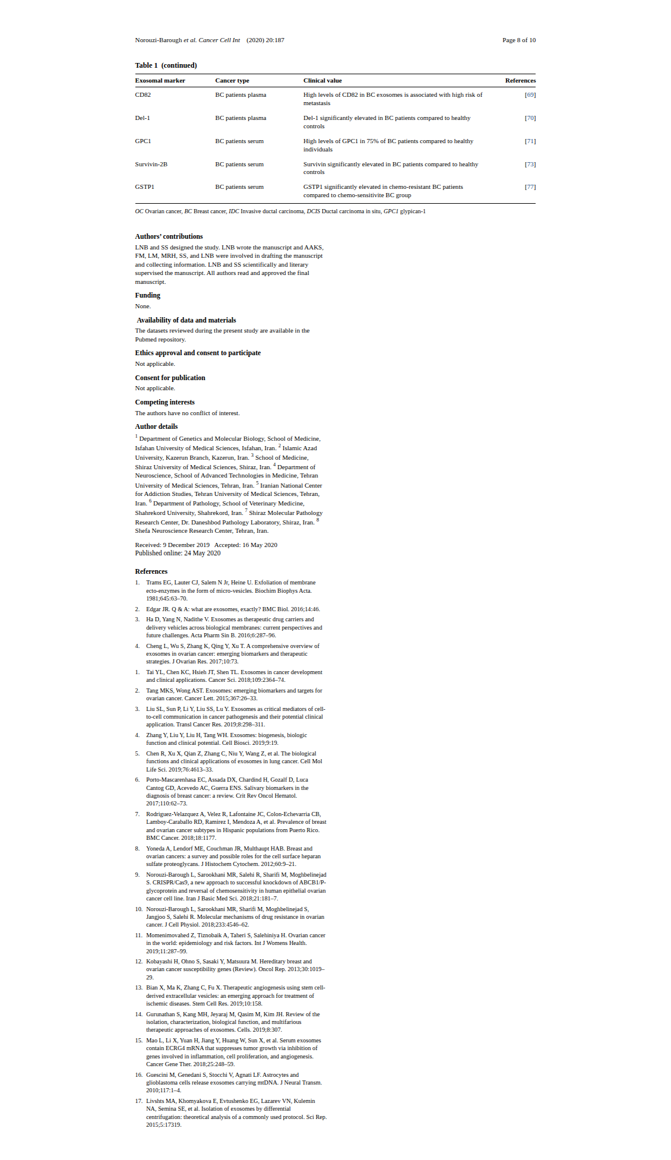Norouzi-Barough et al. Cancer Cell Int (2020) 20:187
Page 8 of 10
Table 1 (continued)
| Exosomal marker | Cancer type | Clinical value | References |
| --- | --- | --- | --- |
| CD82 | BC patients plasma | High levels of CD82 in BC exosomes is associated with high risk of metastasis | [ 69 ] |
| Del-1 | BC patients plasma | Del-1 significantly elevated in BC patients compared to healthy controls | [ 70 ] |
| GPC1 | BC patients serum | High levels of GPC1 in 75% of BC patients compared to healthy individuals | [ 71 ] |
| Survivin-2B | BC patients serum | Survivin significantly elevated in BC patients compared to healthy controls | [ 73 ] |
| GSTP1 | BC patients serum | GSTP1 significantly elevated in chemo-resistant BC patients compared to chemo-sensitivite BC group | [ 77 ] |
OC Ovarian cancer, BC Breast cancer, IDC Invasive ductal carcinoma, DCIS Ductal carcinoma in situ, GPC1 glypican-1
Authors’ contributions
LNB and SS designed the study. LNB wrote the manuscript and AAKS, FM, LM, MRH, SS, and LNB were involved in drafting the manuscript and collecting information. LNB and SS scientifically and literary supervised the manuscript. All authors read and approved the final manuscript.
Funding
None.
Availability of data and materials
The datasets reviewed during the present study are available in the Pubmed repository.
Ethics approval and consent to participate
Not applicable.
Consent for publication
Not applicable.
Competing interests
The authors have no conflict of interest.
Author details
1 Department of Genetics and Molecular Biology, School of Medicine, Isfahan University of Medical Sciences, Isfahan, Iran. 2 Islamic Azad University, Kazerun Branch, Kazerun, Iran. 3 School of Medicine, Shiraz University of Medical Sciences, Shiraz, Iran. 4 Department of Neuroscience, School of Advanced Technologies in Medicine, Tehran University of Medical Sciences, Tehran, Iran. 5 Iranian National Center for Addiction Studies, Tehran University of Medical Sciences, Tehran, Iran. 6 Department of Pathology, School of Veterinary Medicine, Shahrekord University, Shahrekord, Iran. 7 Shiraz Molecular Pathology Research Center, Dr. Daneshbod Pathology Laboratory, Shiraz, Iran. 8 Shefa Neuroscience Research Center, Tehran, Iran.
Received: 9 December 2019 Accepted: 16 May 2020
Published online: 24 May 2020
References
Trams EG, Lauter CJ, Salem N Jr, Heine U. Exfoliation of membrane ecto-enzymes in the form of micro-vesicles. Biochim Biophys Acta. 1981;645:63–70.
Edgar JR. Q & A: what are exosomes, exactly? BMC Biol. 2016;14:46.
Ha D, Yang N, Nadithe V. Exosomes as therapeutic drug carriers and delivery vehicles across biological membranes: current perspectives and future challenges. Acta Pharm Sin B. 2016;6:287–96.
Cheng L, Wu S, Zhang K, Qing Y, Xu T. A comprehensive overview of exosomes in ovarian cancer: emerging biomarkers and therapeutic strategies. J Ovarian Res. 2017;10:73.
Tai YL, Chen KC, Hsieh JT, Shen TL. Exosomes in cancer development and clinical applications. Cancer Sci. 2018;109:2364–74.
Tang MKS, Wong AST. Exosomes: emerging biomarkers and targets for ovarian cancer. Cancer Lett. 2015;367:26–33.
Liu SL, Sun P, Li Y, Liu SS, Lu Y. Exosomes as critical mediators of cell-to-cell communication in cancer pathogenesis and their potential clinical application. Transl Cancer Res. 2019;8:298–311.
Zhang Y, Liu Y, Liu H, Tang WH. Exosomes: biogenesis, biologic function and clinical potential. Cell Biosci. 2019;9:19.
Chen R, Xu X, Qian Z, Zhang C, Niu Y, Wang Z, et al. The biological functions and clinical applications of exosomes in lung cancer. Cell Mol Life Sci. 2019;76:4613–33.
Porto-Mascarenhasa EC, Assada DX, Chardind H, Gozalf D, Luca Cantog GD, Acevedo AC, Guerra ENS. Salivary biomarkers in the diagnosis of breast cancer: a review. Crit Rev Oncol Hematol. 2017;110:62–73.
Rodriguez-Velazquez A, Velez R, Lafontaine JC, Colon-Echevarria CB, Lamboy-Caraballo RD, Ramirez I, Mendoza A, et al. Prevalence of breast and ovarian cancer subtypes in Hispanic populations from Puerto Rico. BMC Cancer. 2018;18:1177.
Yoneda A, Lendorf ME, Couchman JR, Multhaupt HAB. Breast and ovarian cancers: a survey and possible roles for the cell surface heparan sulfate proteoglycans. J Histochem Cytochem. 2012;60:9–21.
Norouzi-Barough L, Sarookhani MR, Salehi R, Sharifi M, Moghbelinejad S. CRISPR/Cas9, a new approach to successful knockdown of ABCB1/P-glycoprotein and reversal of chemosensitivity in human epithelial ovarian cancer cell line. Iran J Basic Med Sci. 2018;21:181–7.
Norouzi-Barough L, Sarookhani MR, Sharifi M, Moghbelinejad S, Jangjoo S, Salehi R. Molecular mechanisms of drug resistance in ovarian cancer. J Cell Physiol. 2018;233:4546–62.
Momenimovahed Z, Tiznobaik A, Taheri S, Salehiniya H. Ovarian cancer in the world: epidemiology and risk factors. Int J Womens Health. 2019;11:287–99.
Kobayashi H, Ohno S, Sasaki Y, Matsuura M. Hereditary breast and ovarian cancer susceptibility genes (Review). Oncol Rep. 2013;30:1019–29.
Bian X, Ma K, Zhang C, Fu X. Therapeutic angiogenesis using stem cell-derived extracellular vesicles: an emerging approach for treatment of ischemic diseases. Stem Cell Res. 2019;10:158.
Gurunathan S, Kang MH, Jeyaraj M, Qasim M, Kim JH. Review of the isolation, characterization, biological function, and multifarious therapeutic approaches of exosomes. Cells. 2019;8:307.
Mao L, Li X, Yuan H, Jiang Y, Huang W, Sun X, et al. Serum exosomes contain ECRG4 mRNA that suppresses tumor growth via inhibition of genes involved in inflammation, cell proliferation, and angiogenesis. Cancer Gene Ther. 2018;25:248–59.
Guescini M, Genedani S, Stocchi V, Agnati LF. Astrocytes and glioblastoma cells release exosomes carrying mtDNA. J Neural Transm. 2010;117:1–4.
Livshts MA, Khomyakova E, Evtushenko EG, Lazarev VN, Kulemin NA, Semina SE, et al. Isolation of exosomes by differential centrifugation: theoretical analysis of a commonly used protocol. Sci Rep. 2015;5:17319.